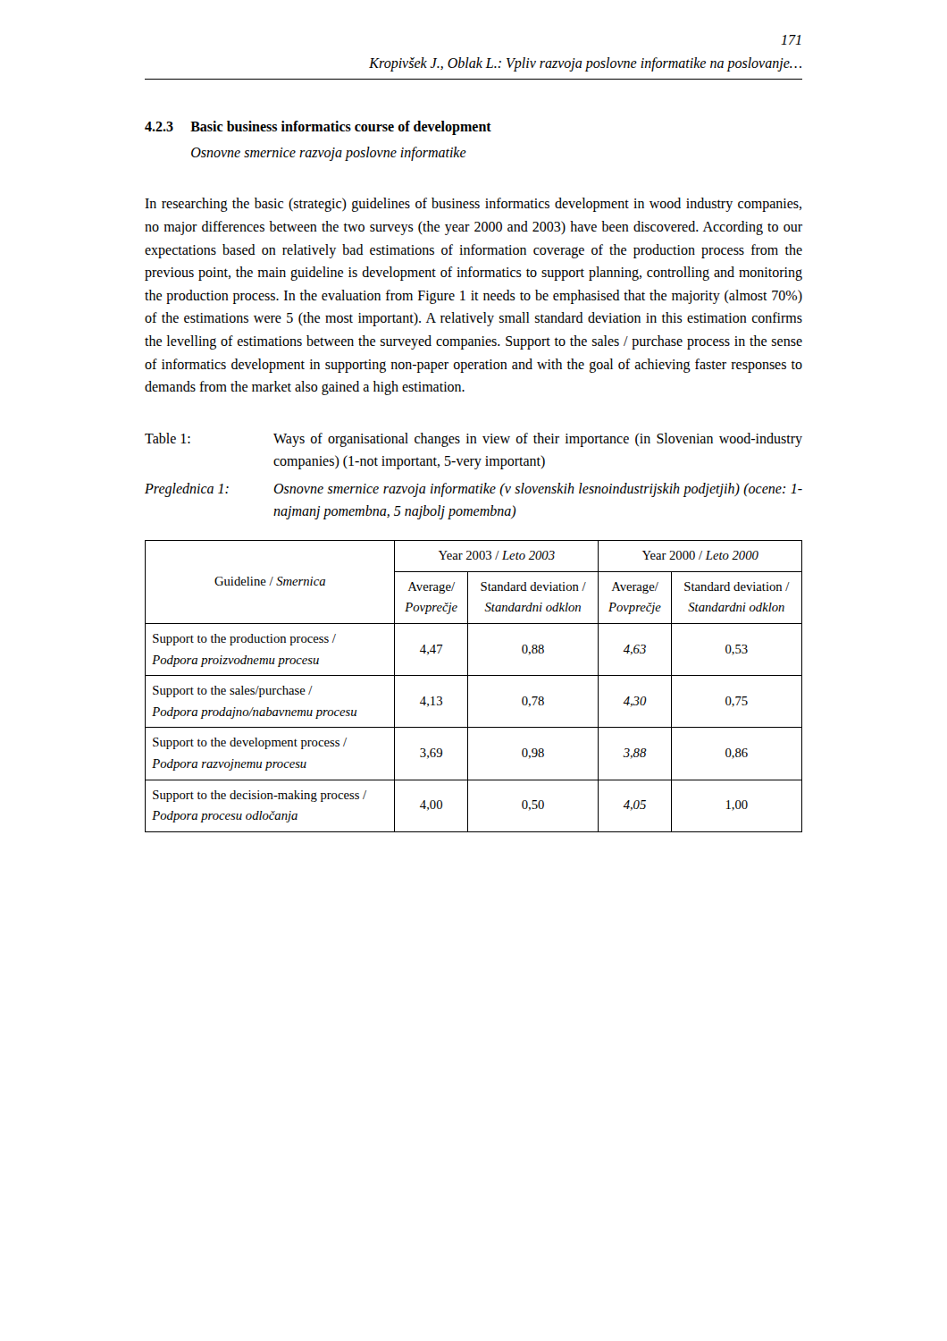171
Kropivšek J., Oblak L.: Vpliv razvoja poslovne informatike na poslovanje…
4.2.3 Basic business informatics course of development
Osnovne smernice razvoja poslovne informatike
In researching the basic (strategic) guidelines of business informatics development in wood industry companies, no major differences between the two surveys (the year 2000 and 2003) have been discovered. According to our expectations based on relatively bad estimations of information coverage of the production process from the previous point, the main guideline is development of informatics to support planning, controlling and monitoring the production process. In the evaluation from Figure 1 it needs to be emphasised that the majority (almost 70%) of the estimations were 5 (the most important). A relatively small standard deviation in this estimation confirms the levelling of estimations between the surveyed companies. Support to the sales / purchase process in the sense of informatics development in supporting non-paper operation and with the goal of achieving faster responses to demands from the market also gained a high estimation.
Table 1: Ways of organisational changes in view of their importance (in Slovenian wood-industry companies) (1-not important, 5-very important)
Preglednica 1: Osnovne smernice razvoja informatike (v slovenskih lesnoindustrijskih podjetjih) (ocene: 1-najmanj pomembna, 5 najbolj pomembna)
| Guideline / Smernica | Year 2003 / Leto 2003 | Year 2000 / Leto 2000 |
| --- | --- | --- |
| Average/ Povprečje | Standard deviation / Standardni odklon | Average/ Povprečje | Standard deviation / Standardni odklon |
| Support to the production process / Podpora proizvodnemu procesu | 4,47 | 0,88 | 4,63 | 0,53 |
| Support to the sales/purchase / Podpora prodajno/nabavnemu procesu | 4,13 | 0,78 | 4,30 | 0,75 |
| Support to the development process / Podpora razvojnemu procesu | 3,69 | 0,98 | 3,88 | 0,86 |
| Support to the decision-making process / Podpora procesu odločanja | 4,00 | 0,50 | 4,05 | 1,00 |